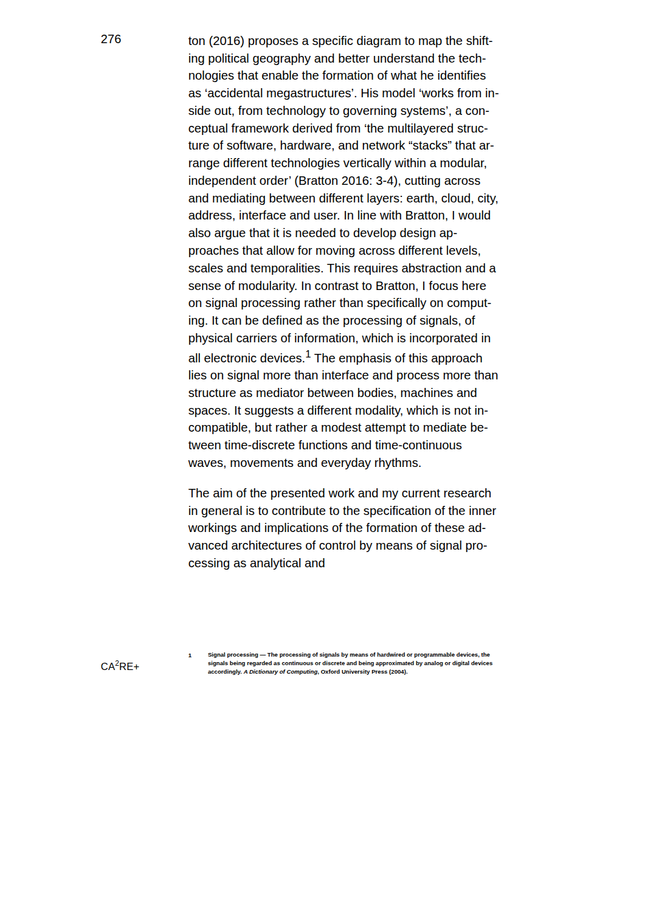276
ton (2016) proposes a specific diagram to map the shifting political geography and better understand the technologies that enable the formation of what he identifies as ‘accidental megastructures’. His model ‘works from inside out, from technology to governing systems’, a conceptual framework derived from ‘the multilayered structure of software, hardware, and network “stacks” that arrange different technologies vertically within a modular, independent order’ (Bratton 2016: 3-4), cutting across and mediating between different layers: earth, cloud, city, address, interface and user. In line with Bratton, I would also argue that it is needed to develop design approaches that allow for moving across different levels, scales and temporalities. This requires abstraction and a sense of modularity. In contrast to Bratton, I focus here on signal processing rather than specifically on computing. It can be defined as the processing of signals, of physical carriers of information, which is incorporated in all electronic devices.1 The emphasis of this approach lies on signal more than interface and process more than structure as mediator between bodies, machines and spaces. It suggests a different modality, which is not incompatible, but rather a modest attempt to mediate between time-discrete functions and time-continuous waves, movements and everyday rhythms.
The aim of the presented work and my current research in general is to contribute to the specification of the inner workings and implications of the formation of these advanced architectures of control by means of signal processing as analytical and
1
Signal processing — The processing of signals by means of hardwired or programmable devices, the signals being regarded as continuous or discrete and being approximated by analog or digital devices accordingly. A Dictionary of Computing, Oxford University Press (2004).
CA2RE+